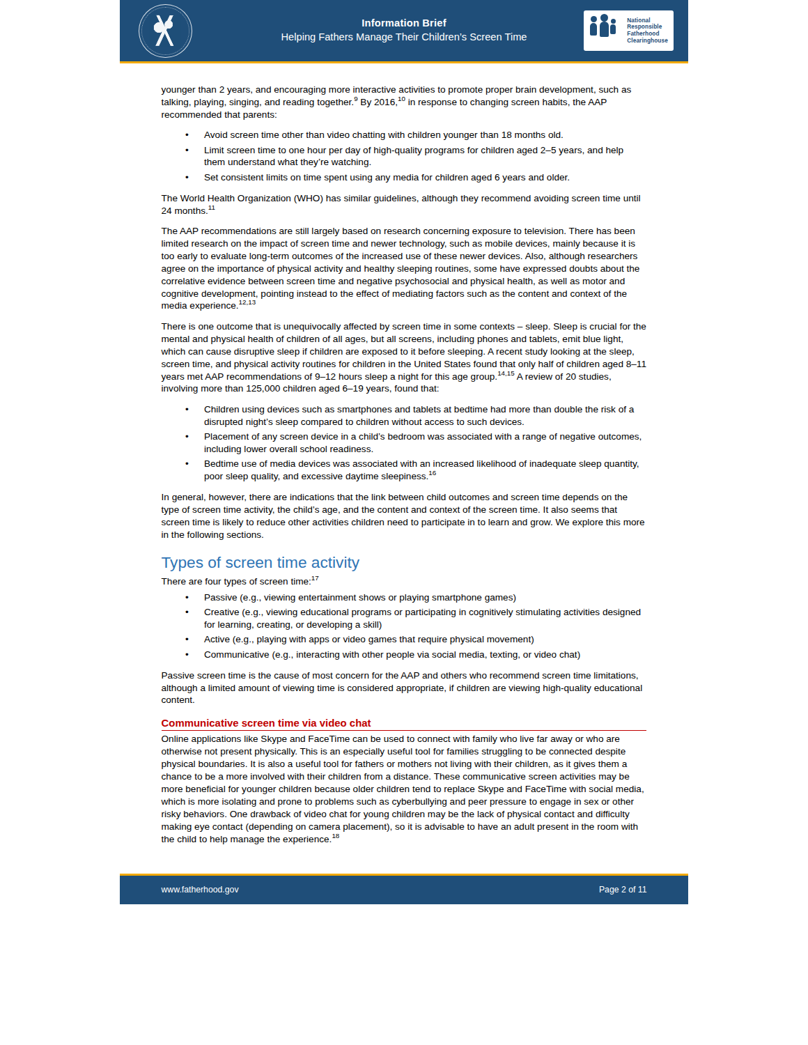Information Brief
Helping Fathers Manage Their Children’s Screen Time
National
Responsible
Fatherhood
Clearinghouse
younger than 2 years, and encouraging more interactive activities to promote proper brain development, such as talking, playing, singing, and reading together.9 By 2016,10 in response to changing screen habits, the AAP recommended that parents:
Avoid screen time other than video chatting with children younger than 18 months old.
Limit screen time to one hour per day of high-quality programs for children aged 2–5 years, and help them understand what they’re watching.
Set consistent limits on time spent using any media for children aged 6 years and older.
The World Health Organization (WHO) has similar guidelines, although they recommend avoiding screen time until 24 months.11
The AAP recommendations are still largely based on research concerning exposure to television. There has been limited research on the impact of screen time and newer technology, such as mobile devices, mainly because it is too early to evaluate long-term outcomes of the increased use of these newer devices. Also, although researchers agree on the importance of physical activity and healthy sleeping routines, some have expressed doubts about the correlative evidence between screen time and negative psychosocial and physical health, as well as motor and cognitive development, pointing instead to the effect of mediating factors such as the content and context of the media experience.12,13
There is one outcome that is unequivocally affected by screen time in some contexts – sleep. Sleep is crucial for the mental and physical health of children of all ages, but all screens, including phones and tablets, emit blue light, which can cause disruptive sleep if children are exposed to it before sleeping. A recent study looking at the sleep, screen time, and physical activity routines for children in the United States found that only half of children aged 8–11 years met AAP recommendations of 9–12 hours sleep a night for this age group.14,15 A review of 20 studies, involving more than 125,000 children aged 6–19 years, found that:
Children using devices such as smartphones and tablets at bedtime had more than double the risk of a disrupted night’s sleep compared to children without access to such devices.
Placement of any screen device in a child’s bedroom was associated with a range of negative outcomes, including lower overall school readiness.
Bedtime use of media devices was associated with an increased likelihood of inadequate sleep quantity, poor sleep quality, and excessive daytime sleepiness.16
In general, however, there are indications that the link between child outcomes and screen time depends on the type of screen time activity, the child’s age, and the content and context of the screen time. It also seems that screen time is likely to reduce other activities children need to participate in to learn and grow. We explore this more in the following sections.
Types of screen time activity
There are four types of screen time:17
Passive (e.g., viewing entertainment shows or playing smartphone games)
Creative (e.g., viewing educational programs or participating in cognitively stimulating activities designed for learning, creating, or developing a skill)
Active (e.g., playing with apps or video games that require physical movement)
Communicative (e.g., interacting with other people via social media, texting, or video chat)
Passive screen time is the cause of most concern for the AAP and others who recommend screen time limitations, although a limited amount of viewing time is considered appropriate, if children are viewing high-quality educational content.
Communicative screen time via video chat
Online applications like Skype and FaceTime can be used to connect with family who live far away or who are otherwise not present physically. This is an especially useful tool for families struggling to be connected despite physical boundaries. It is also a useful tool for fathers or mothers not living with their children, as it gives them a chance to be a more involved with their children from a distance. These communicative screen activities may be more beneficial for younger children because older children tend to replace Skype and FaceTime with social media, which is more isolating and prone to problems such as cyberbullying and peer pressure to engage in sex or other risky behaviors. One drawback of video chat for young children may be the lack of physical contact and difficulty making eye contact (depending on camera placement), so it is advisable to have an adult present in the room with the child to help manage the experience.18
www.fatherhood.gov
Page 2 of 11